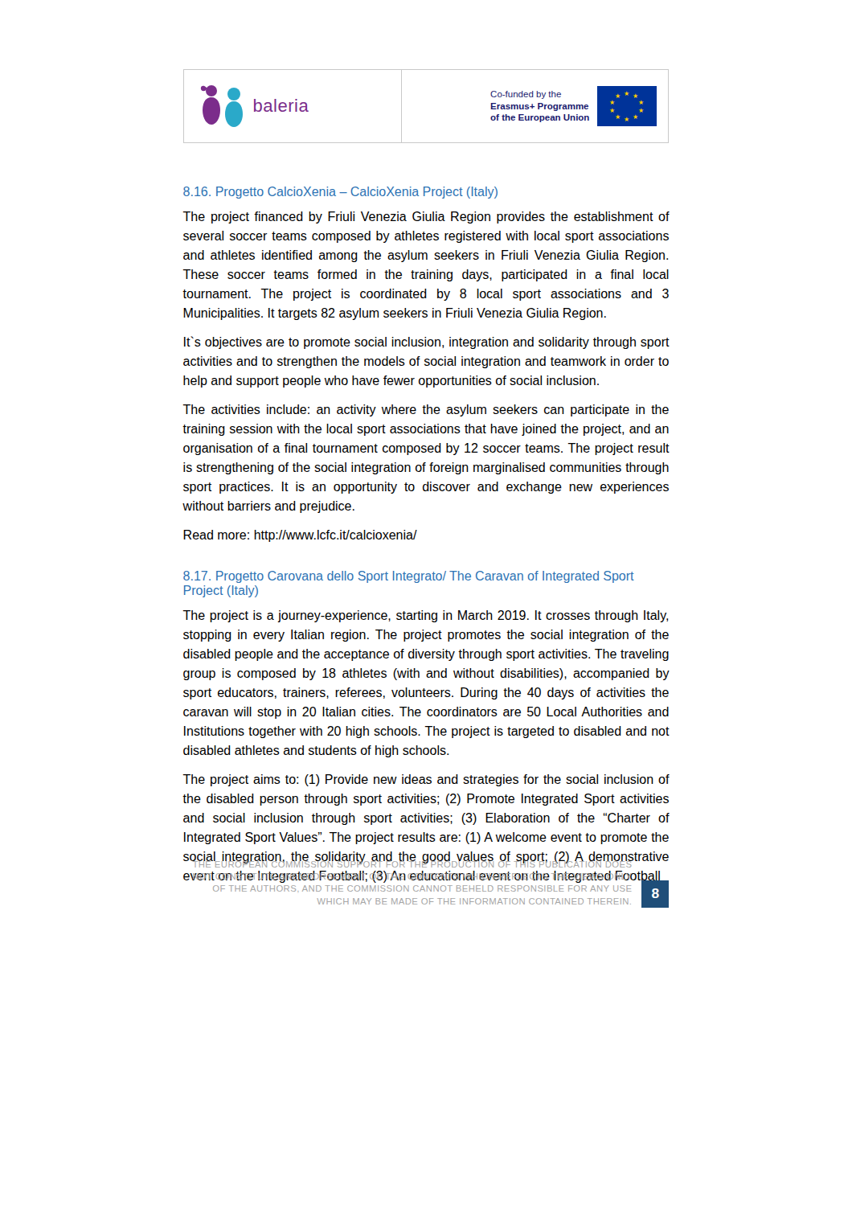baleria
Co-funded by the
Erasmus+ Programme
of the European Union
★ ★ ★ ★ ★ ★ ★ ★ ★ ★
8.16. Progetto CalcioXenia – CalcioXenia Project (Italy)
The project financed by Friuli Venezia Giulia Region provides the establishment of several soccer teams composed by athletes registered with local sport associations and athletes identified among the asylum seekers in Friuli Venezia Giulia Region. These soccer teams formed in the training days, participated in a final local tournament. The project is coordinated by 8 local sport associations and 3 Municipalities. It targets 82 asylum seekers in Friuli Venezia Giulia Region.
It`s objectives are to promote social inclusion, integration and solidarity through sport activities and to strengthen the models of social integration and teamwork in order to help and support people who have fewer opportunities of social inclusion.
The activities include: an activity where the asylum seekers can participate in the training session with the local sport associations that have joined the project, and an organisation of a final tournament composed by 12 soccer teams. The project result is strengthening of the social integration of foreign marginalised communities through sport practices. It is an opportunity to discover and exchange new experiences without barriers and prejudice.
Read more: http://www.lcfc.it/calcioxenia/
8.17. Progetto Carovana dello Sport Integrato/ The Caravan of Integrated Sport Project (Italy)
The project is a journey-experience, starting in March 2019. It crosses through Italy, stopping in every Italian region. The project promotes the social integration of the disabled people and the acceptance of diversity through sport activities. The traveling group is composed by 18 athletes (with and without disabilities), accompanied by sport educators, trainers, referees, volunteers. During the 40 days of activities the caravan will stop in 20 Italian cities. The coordinators are 50 Local Authorities and Institutions together with 20 high schools. The project is targeted to disabled and not disabled athletes and students of high schools.
The project aims to: (1) Provide new ideas and strategies for the social inclusion of the disabled person through sport activities; (2) Promote Integrated Sport activities and social inclusion through sport activities; (3) Elaboration of the “Charter of Integrated Sport Values”. The project results are: (1) A welcome event to promote the social integration, the solidarity and the good values of sport; (2) A demonstrative event on the Integrated Football; (3) An educational event on the Integrated Football
The European Commission support for the production of this publication does not constitute anendorsement of the contents which reflects the views only of the authors, and the Commission cannot beheld responsible for any use which may be made of the information contained therein.
8